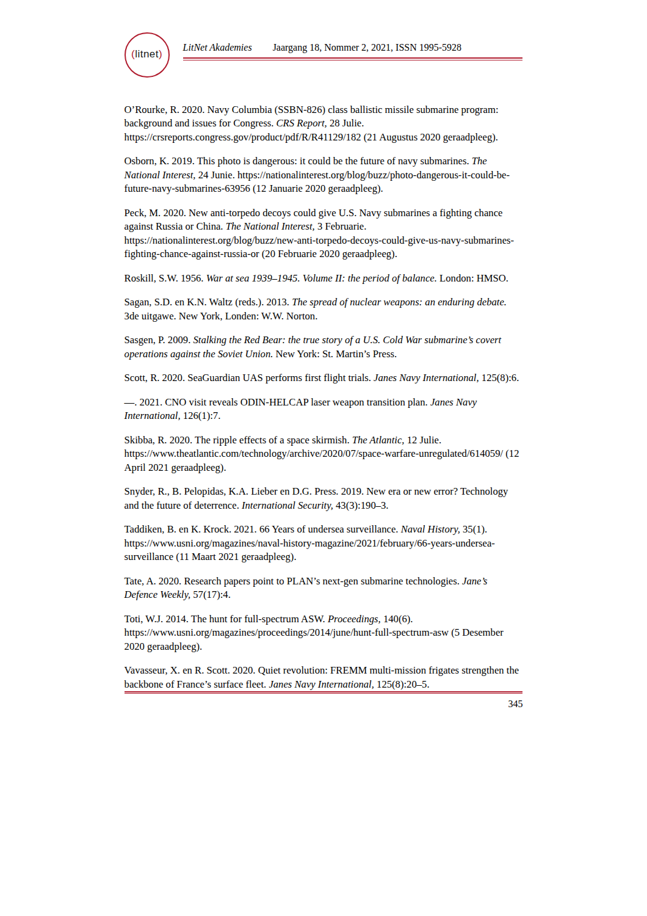(litnet)
LitNet Akademies Jaargang 18, Nommer 2, 2021, ISSN 1995-5928
O’Rourke, R. 2020. Navy Columbia (SSBN-826) class ballistic missile submarine program: background and issues for Congress. CRS Report, 28 Julie. https://crsreports.congress.gov/product/pdf/R/R41129/182 (21 Augustus 2020 geraadpleeg).
Osborn, K. 2019. This photo is dangerous: it could be the future of navy submarines. The National Interest, 24 Junie. https://nationalinterest.org/blog/buzz/photo-dangerous-it-could-be-future-navy-submarines-63956 (12 Januarie 2020 geraadpleeg).
Peck, M. 2020. New anti-torpedo decoys could give U.S. Navy submarines a fighting chance against Russia or China. The National Interest, 3 Februarie. https://nationalinterest.org/blog/buzz/new-anti-torpedo-decoys-could-give-us-navy-submarines-fighting-chance-against-russia-or (20 Februarie 2020 geraadpleeg).
Roskill, S.W. 1956. War at sea 1939–1945. Volume II: the period of balance. London: HMSO.
Sagan, S.D. en K.N. Waltz (reds.). 2013. The spread of nuclear weapons: an enduring debate. 3de uitgawe. New York, Londen: W.W. Norton.
Sasgen, P. 2009. Stalking the Red Bear: the true story of a U.S. Cold War submarine’s covert operations against the Soviet Union. New York: St. Martin’s Press.
Scott, R. 2020. SeaGuardian UAS performs first flight trials. Janes Navy International, 125(8):6.
—. 2021. CNO visit reveals ODIN-HELCAP laser weapon transition plan. Janes Navy International, 126(1):7.
Skibba, R. 2020. The ripple effects of a space skirmish. The Atlantic, 12 Julie. https://www.theatlantic.com/technology/archive/2020/07/space-warfare-unregulated/614059/ (12 April 2021 geraadpleeg).
Snyder, R., B. Pelopidas, K.A. Lieber en D.G. Press. 2019. New era or new error? Technology and the future of deterrence. International Security, 43(3):190–3.
Taddiken, B. en K. Krock. 2021. 66 Years of undersea surveillance. Naval History, 35(1). https://www.usni.org/magazines/naval-history-magazine/2021/february/66-years-undersea-surveillance (11 Maart 2021 geraadpleeg).
Tate, A. 2020. Research papers point to PLAN’s next-gen submarine technologies. Jane’s Defence Weekly, 57(17):4.
Toti, W.J. 2014. The hunt for full-spectrum ASW. Proceedings, 140(6). https://www.usni.org/magazines/proceedings/2014/june/hunt-full-spectrum-asw (5 Desember 2020 geraadpleeg).
Vavasseur, X. en R. Scott. 2020. Quiet revolution: FREMM multi-mission frigates strengthen the backbone of France’s surface fleet. Janes Navy International, 125(8):20–5.
345